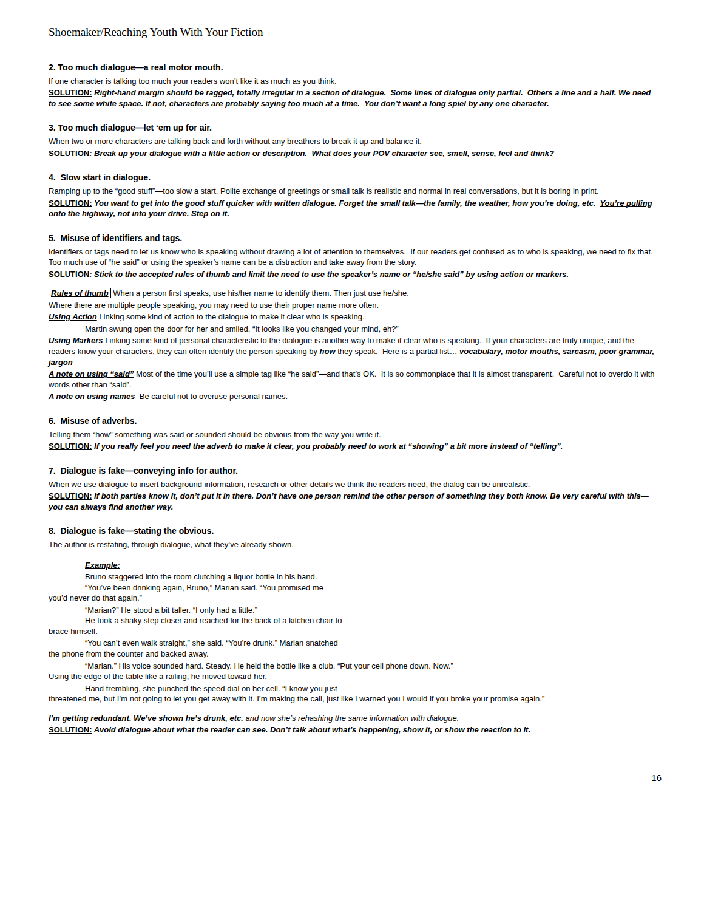Shoemaker/Reaching Youth With Your Fiction
2. Too much dialogue—a real motor mouth.
If one character is talking too much your readers won’t like it as much as you think.
SOLUTION: Right-hand margin should be ragged, totally irregular in a section of dialogue. Some lines of dialogue only partial. Others a line and a half. We need to see some white space. If not, characters are probably saying too much at a time. You don’t want a long spiel by any one character.
3. Too much dialogue—let ‘em up for air.
When two or more characters are talking back and forth without any breathers to break it up and balance it.
SOLUTION: Break up your dialogue with a little action or description. What does your POV character see, smell, sense, feel and think?
4. Slow start in dialogue.
Ramping up to the “good stuff”—too slow a start. Polite exchange of greetings or small talk is realistic and normal in real conversations, but it is boring in print.
SOLUTION: You want to get into the good stuff quicker with written dialogue. Forget the small talk—the family, the weather, how you’re doing, etc. You’re pulling onto the highway, not into your drive. Step on it.
5. Misuse of identifiers and tags.
Identifiers or tags need to let us know who is speaking without drawing a lot of attention to themselves. If our readers get confused as to who is speaking, we need to fix that. Too much use of “he said” or using the speaker’s name can be a distraction and take away from the story.
SOLUTION: Stick to the accepted rules of thumb and limit the need to use the speaker’s name or “he/she said” by using action or markers.
Rules of thumb When a person first speaks, use his/her name to identify them. Then just use he/she.
Where there are multiple people speaking, you may need to use their proper name more often.
Using Action Linking some kind of action to the dialogue to make it clear who is speaking.
Martin swung open the door for her and smiled. “It looks like you changed your mind, eh?”
Using Markers Linking some kind of personal characteristic to the dialogue is another way to make it clear who is speaking. If your characters are truly unique, and the readers know your characters, they can often identify the person speaking by how they speak. Here is a partial list… vocabulary, motor mouths, sarcasm, poor grammar, jargon
A note on using “said” Most of the time you’ll use a simple tag like “he said”—and that’s OK. It is so commonplace that it is almost transparent. Careful not to overdo it with words other than “said”.
A note on using names Be careful not to overuse personal names.
6. Misuse of adverbs.
Telling them “how” something was said or sounded should be obvious from the way you write it.
SOLUTION: If you really feel you need the adverb to make it clear, you probably need to work at “showing” a bit more instead of “telling”.
7. Dialogue is fake—conveying info for author.
When we use dialogue to insert background information, research or other details we think the readers need, the dialog can be unrealistic.
SOLUTION: If both parties know it, don’t put it in there. Don’t have one person remind the other person of something they both know. Be very careful with this—you can always find another way.
8. Dialogue is fake—stating the obvious.
The author is restating, through dialogue, what they’ve already shown.
Example:
Bruno staggered into the room clutching a liquor bottle in his hand.
“You’ve been drinking again, Bruno,” Marian said. “You promised me
you’d never do that again.”
“Marian?” He stood a bit taller. “I only had a little.”
He took a shaky step closer and reached for the back of a kitchen chair to
brace himself.
“You can’t even walk straight,” she said. “You’re drunk.” Marian snatched
the phone from the counter and backed away.
“Marian.” His voice sounded hard. Steady. He held the bottle like a club. “Put your cell phone down. Now.”
Using the edge of the table like a railing, he moved toward her.
Hand trembling, she punched the speed dial on her cell. “I know you just
threatened me, but I’m not going to let you get away with it. I’m making the call, just like I warned you I would if you broke your promise again.”
I’m getting redundant. We’ve shown he’s drunk, etc. and now she’s rehashing the same information with dialogue.
SOLUTION: Avoid dialogue about what the reader can see. Don’t talk about what’s happening, show it, or show the reaction to it.
16